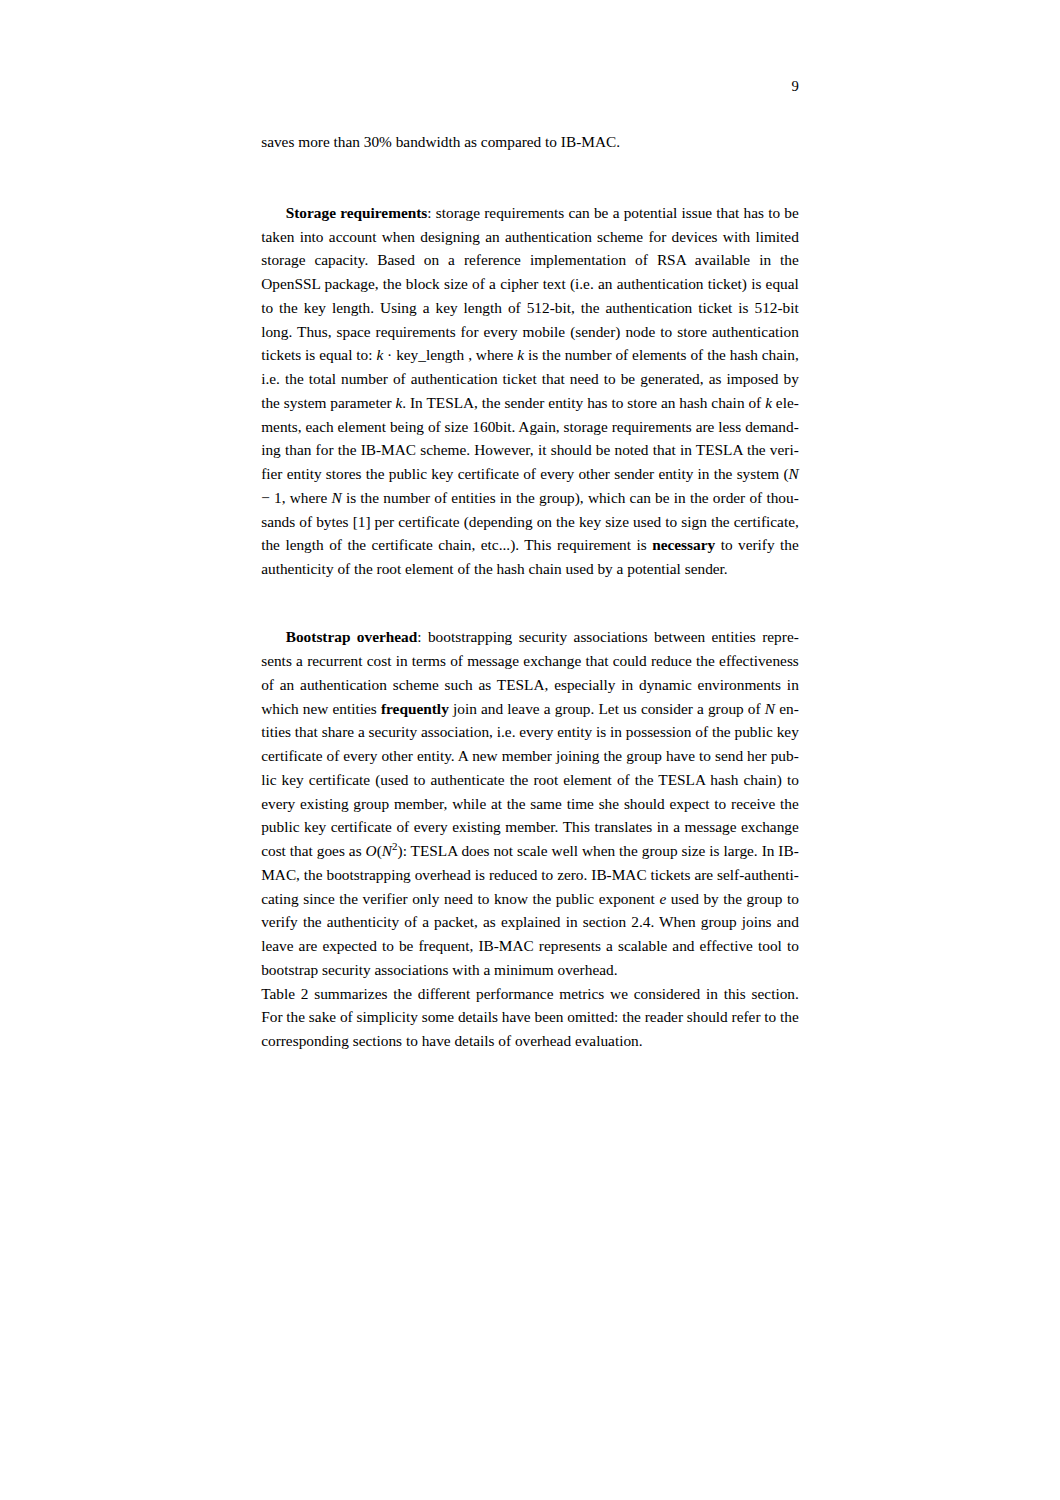9
saves more than 30% bandwidth as compared to IB-MAC.
Storage requirements: storage requirements can be a potential issue that has to be taken into account when designing an authentication scheme for devices with limited storage capacity. Based on a reference implementation of RSA available in the OpenSSL package, the block size of a cipher text (i.e. an authentication ticket) is equal to the key length. Using a key length of 512-bit, the authentication ticket is 512-bit long. Thus, space requirements for every mobile (sender) node to store authentication tickets is equal to: k · key_length , where k is the number of elements of the hash chain, i.e. the total number of authentication ticket that need to be generated, as imposed by the system parameter k. In TESLA, the sender entity has to store an hash chain of k elements, each element being of size 160bit. Again, storage requirements are less demanding than for the IB-MAC scheme. However, it should be noted that in TESLA the verifier entity stores the public key certificate of every other sender entity in the system (N − 1, where N is the number of entities in the group), which can be in the order of thousands of bytes [1] per certificate (depending on the key size used to sign the certificate, the length of the certificate chain, etc...). This requirement is necessary to verify the authenticity of the root element of the hash chain used by a potential sender.
Bootstrap overhead: bootstrapping security associations between entities represents a recurrent cost in terms of message exchange that could reduce the effectiveness of an authentication scheme such as TESLA, especially in dynamic environments in which new entities frequently join and leave a group. Let us consider a group of N entities that share a security association, i.e. every entity is in possession of the public key certificate of every other entity. A new member joining the group have to send her public key certificate (used to authenticate the root element of the TESLA hash chain) to every existing group member, while at the same time she should expect to receive the public key certificate of every existing member. This translates in a message exchange cost that goes as O(N2): TESLA does not scale well when the group size is large. In IB-MAC, the bootstrapping overhead is reduced to zero. IB-MAC tickets are self-authenticating since the verifier only need to know the public exponent e used by the group to verify the authenticity of a packet, as explained in section 2.4. When group joins and leave are expected to be frequent, IB-MAC represents a scalable and effective tool to bootstrap security associations with a minimum overhead.
Table 2 summarizes the different performance metrics we considered in this section. For the sake of simplicity some details have been omitted: the reader should refer to the corresponding sections to have details of overhead evaluation.